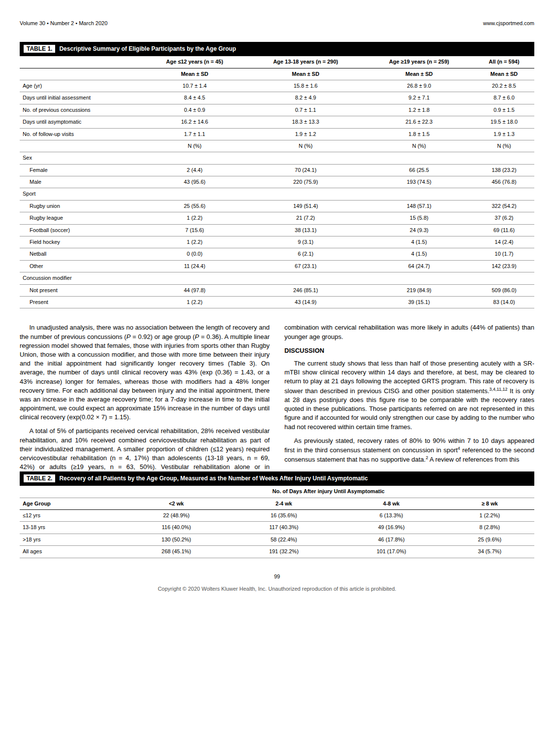Volume 30 • Number 2 • March 2020 www.cjsportmed.com
TABLE 1. Descriptive Summary of Eligible Participants by the Age Group
| | Age ≤12 years (n = 45) | Age 13-18 years (n = 290) | Age ≥19 years (n = 259) | All (n = 594) |
| --- | --- | --- | --- | --- |
| | Mean ± SD | Mean ± SD | Mean ± SD | Mean ± SD |
| Age (yr) | 10.7 ± 1.4 | 15.8 ± 1.6 | 26.8 ± 9.0 | 20.2 ± 8.5 |
| Days until initial assessment | 8.4 ± 4.5 | 8.2 ± 4.9 | 9.2 ± 7.1 | 8.7 ± 6.0 |
| No. of previous concussions | 0.4 ± 0.9 | 0.7 ± 1.1 | 1.2 ± 1.8 | 0.9 ± 1.5 |
| Days until asymptomatic | 16.2 ± 14.6 | 18.3 ± 13.3 | 21.6 ± 22.3 | 19.5 ± 18.0 |
| No. of follow-up visits | 1.7 ± 1.1 | 1.9 ± 1.2 | 1.8 ± 1.5 | 1.9 ± 1.3 |
| | N (%) | N (%) | N (%) | N (%) |
| Sex | | | | |
| Female | 2 (4.4) | 70 (24.1) | 66 (25.5 | 138 (23.2) |
| Male | 43 (95.6) | 220 (75.9) | 193 (74.5) | 456 (76.8) |
| Sport | | | | |
| Rugby union | 25 (55.6) | 149 (51.4) | 148 (57.1) | 322 (54.2) |
| Rugby league | 1 (2.2) | 21 (7.2) | 15 (5.8) | 37 (6.2) |
| Football (soccer) | 7 (15.6) | 38 (13.1) | 24 (9.3) | 69 (11.6) |
| Field hockey | 1 (2.2) | 9 (3.1) | 4 (1.5) | 14 (2.4) |
| Netball | 0 (0.0) | 6 (2.1) | 4 (1.5) | 10 (1.7) |
| Other | 11 (24.4) | 67 (23.1) | 64 (24.7) | 142 (23.9) |
| Concussion modifier | | | | |
| Not present | 44 (97.8) | 246 (85.1) | 219 (84.9) | 509 (86.0) |
| Present | 1 (2.2) | 43 (14.9) | 39 (15.1) | 83 (14.0) |
In unadjusted analysis, there was no association between the length of recovery and the number of previous concussions (P = 0.92) or age group (P = 0.36). A multiple linear regression model showed that females, those with injuries from sports other than Rugby Union, those with a concussion modifier, and those with more time between their injury and the initial appointment had significantly longer recovery times (Table 3). On average, the number of days until clinical recovery was 43% (exp (0.36) = 1.43, or a 43% increase) longer for females, whereas those with modifiers had a 48% longer recovery time. For each additional day between injury and the initial appointment, there was an increase in the average recovery time; for a 7-day increase in time to the initial appointment, we could expect an approximate 15% increase in the number of days until clinical recovery (exp(0.02 × 7) = 1.15).
A total of 5% of participants received cervical rehabilitation, 28% received vestibular rehabilitation, and 10% received combined cervicovestibular rehabilitation as part of their individualized management. A smaller proportion of children (≤12 years) required cervicovestibular rehabilitation (n = 4, 17%) than adolescents (13-18 years, n = 69, 42%) or adults (≥19 years, n = 63, 50%). Vestibular rehabilitation alone or in combination with cervical rehabilitation was more likely in adults (44% of patients) than younger age groups.
Discussion
The current study shows that less than half of those presenting acutely with a SR-mTBI show clinical recovery within 14 days and therefore, at best, may be cleared to return to play at 21 days following the accepted GRTS program. This rate of recovery is slower than described in previous CISG and other position statements.3,4,11,12 It is only at 28 days postinjury does this figure rise to be comparable with the recovery rates quoted in these publications. Those participants referred on are not represented in this figure and if accounted for would only strengthen our case by adding to the number who had not recovered within certain time frames.
As previously stated, recovery rates of 80% to 90% within 7 to 10 days appeared first in the third consensus statement on concussion in sport4 referenced to the second consensus statement that has no supportive data.2 A review of references from this
TABLE 2. Recovery of all Patients by the Age Group, Measured as the Number of Weeks After Injury Until Asymptomatic
| | No. of Days After injury Until Asymptomatic |
| --- | --- |
| Age Group | <2 wk | 2-4 wk | 4-8 wk | ≥ 8 wk |
| ≤12 yrs | 22 (48.9%) | 16 (35.6%) | 6 (13.3%) | 1 (2.2%) |
| 13-18 yrs | 116 (40.0%) | 117 (40.3%) | 49 (16.9%) | 8 (2.8%) |
| >18 yrs | 130 (50.2%) | 58 (22.4%) | 46 (17.8%) | 25 (9.6%) |
| All ages | 268 (45.1%) | 191 (32.2%) | 101 (17.0%) | 34 (5.7%) |
99
Copyright © 2020 Wolters Kluwer Health, Inc. Unauthorized reproduction of this article is prohibited.